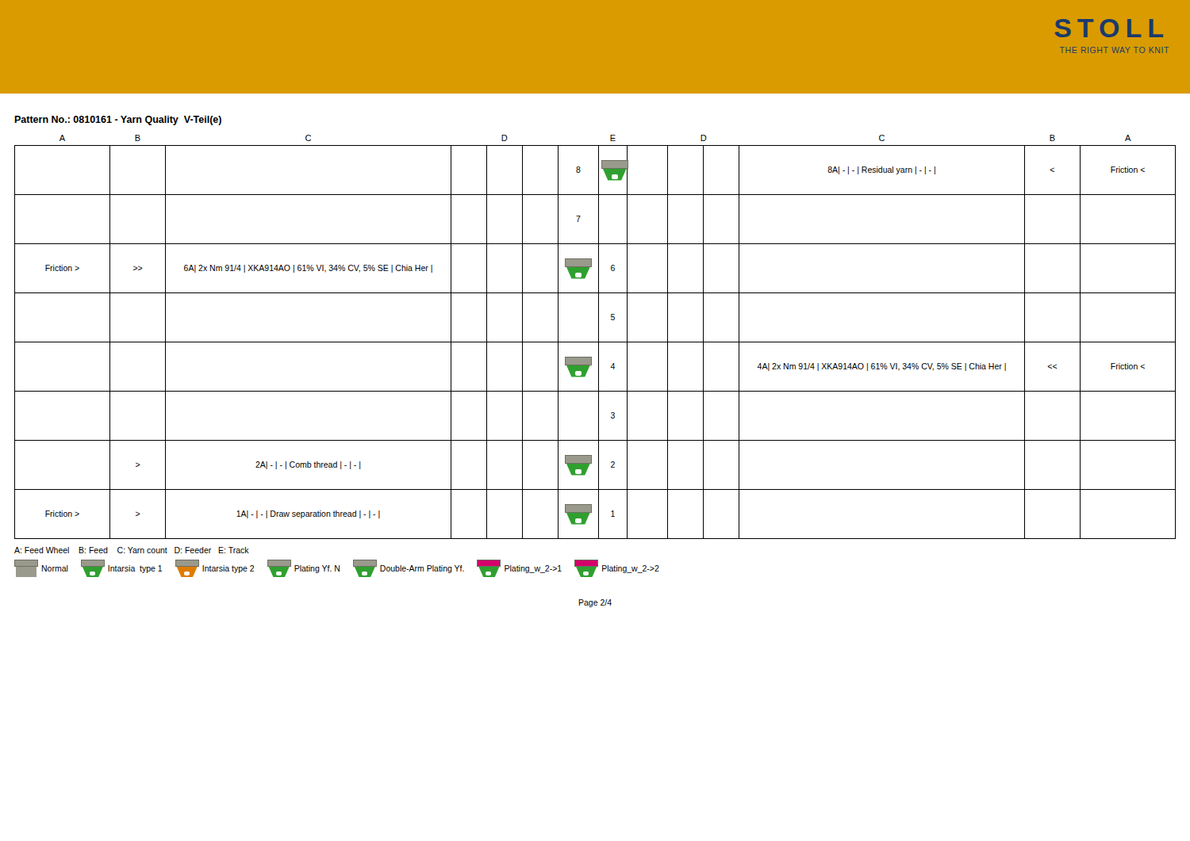STOLL
THE RIGHT WAY TO KNIT
Pattern No.: 0810161 - Yarn Quality V-Teil(e)
| A | B | C | D | E | D | C | B | A |
| --- | --- | --- | --- | --- | --- | --- | --- | --- |
| | | | | | | 8 | | | | | 8A/ - / - / Residual yarn / - / - / | < | Friction < |
| | | | | | | 7 | | | | | | | |
| Friction > | >> | 6A/ 2x Nm 91/4 / XKA914AO / 61% VI, 34% CV, 5% SE / Chia Her / | | | | | 6 | | | | | | |
| | | | | | | | 5 | | | | | | |
| | | | | | | | 4 | | | | 4A/ 2x Nm 91/4 / XKA914AO / 61% VI, 34% CV, 5% SE / Chia Her / | << | Friction < |
| | | | | | | | 3 | | | | | | |
| | > | 2A/ - / - / Comb thread / - / - / | | | | | 2 | | | | | | |
| Friction > | > | 1A/ - / - / Draw separation thread / - / - / | | | | | 1 | | | | | | |
A: Feed Wheel B: Feed C: Yarn count D: Feeder E: Track
Normal
Intarsia type 1
Intarsia type 2
Plating Yf. N
Double-Arm Plating Yf.
Plating_w_2->1
Plating_w_2->2
Page 2/4